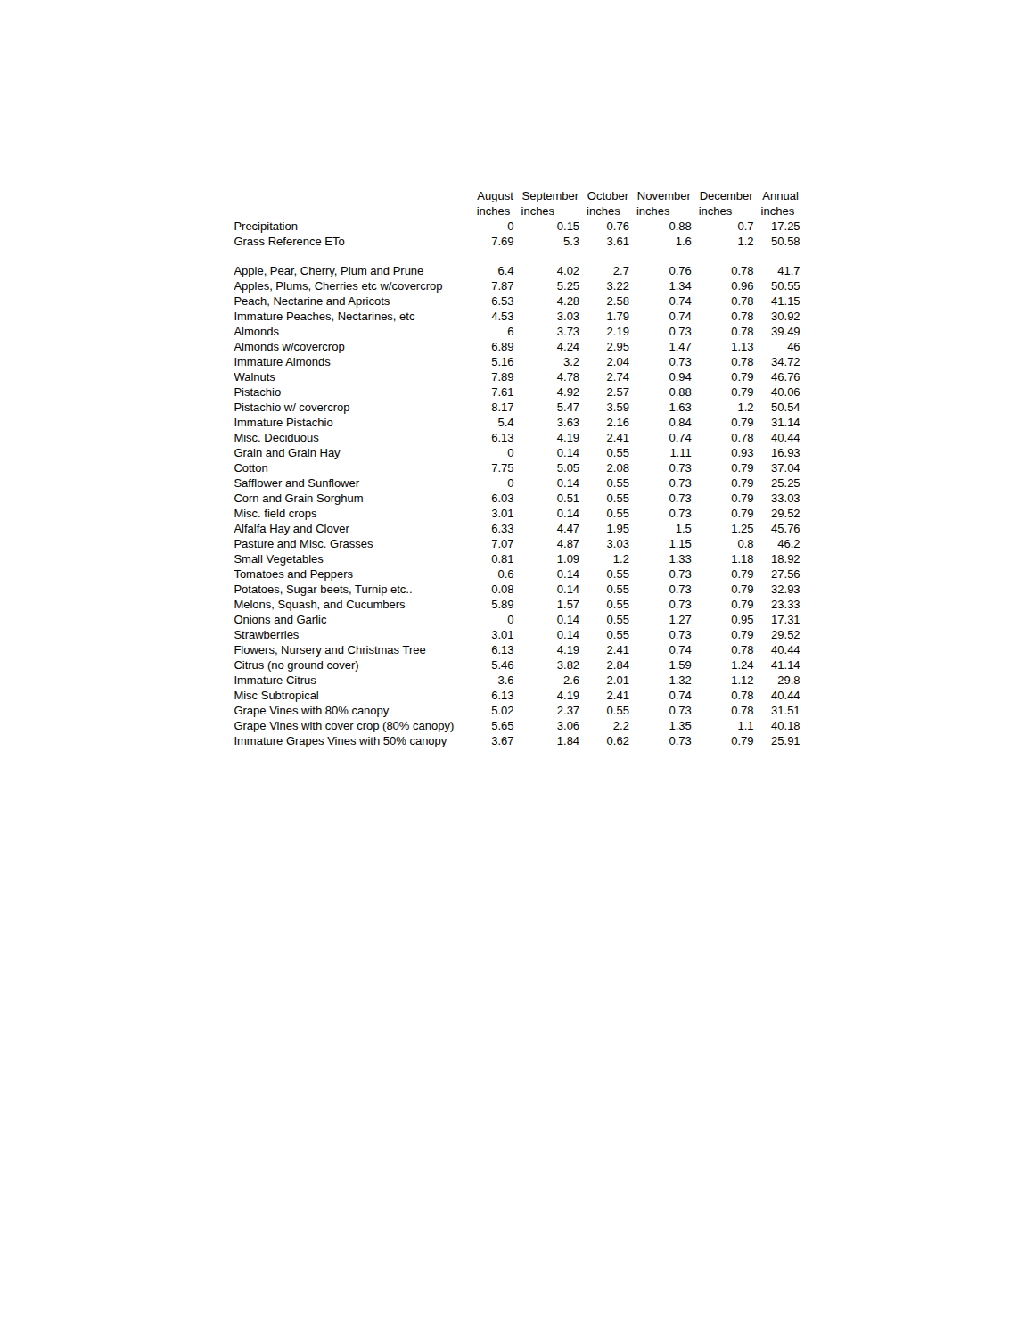| | August | September | October | November | December | Annual |
| --- | --- | --- | --- | --- | --- | --- |
| | inches | inches | inches | inches | inches | inches |
| Precipitation | 0 | 0.15 | 0.76 | 0.88 | 0.7 | 17.25 |
| Grass Reference ETo | 7.69 | 5.3 | 3.61 | 1.6 | 1.2 | 50.58 |
| Apple, Pear, Cherry, Plum and Prune | 6.4 | 4.02 | 2.7 | 0.76 | 0.78 | 41.7 |
| Apples, Plums, Cherries etc w/covercrop | 7.87 | 5.25 | 3.22 | 1.34 | 0.96 | 50.55 |
| Peach, Nectarine and Apricots | 6.53 | 4.28 | 2.58 | 0.74 | 0.78 | 41.15 |
| Immature Peaches, Nectarines, etc | 4.53 | 3.03 | 1.79 | 0.74 | 0.78 | 30.92 |
| Almonds | 6 | 3.73 | 2.19 | 0.73 | 0.78 | 39.49 |
| Almonds w/covercrop | 6.89 | 4.24 | 2.95 | 1.47 | 1.13 | 46 |
| Immature Almonds | 5.16 | 3.2 | 2.04 | 0.73 | 0.78 | 34.72 |
| Walnuts | 7.89 | 4.78 | 2.74 | 0.94 | 0.79 | 46.76 |
| Pistachio | 7.61 | 4.92 | 2.57 | 0.88 | 0.79 | 40.06 |
| Pistachio w/ covercrop | 8.17 | 5.47 | 3.59 | 1.63 | 1.2 | 50.54 |
| Immature Pistachio | 5.4 | 3.63 | 2.16 | 0.84 | 0.79 | 31.14 |
| Misc. Deciduous | 6.13 | 4.19 | 2.41 | 0.74 | 0.78 | 40.44 |
| Grain and Grain Hay | 0 | 0.14 | 0.55 | 1.11 | 0.93 | 16.93 |
| Cotton | 7.75 | 5.05 | 2.08 | 0.73 | 0.79 | 37.04 |
| Safflower and Sunflower | 0 | 0.14 | 0.55 | 0.73 | 0.79 | 25.25 |
| Corn and Grain Sorghum | 6.03 | 0.51 | 0.55 | 0.73 | 0.79 | 33.03 |
| Misc. field crops | 3.01 | 0.14 | 0.55 | 0.73 | 0.79 | 29.52 |
| Alfalfa Hay and Clover | 6.33 | 4.47 | 1.95 | 1.5 | 1.25 | 45.76 |
| Pasture and Misc. Grasses | 7.07 | 4.87 | 3.03 | 1.15 | 0.8 | 46.2 |
| Small Vegetables | 0.81 | 1.09 | 1.2 | 1.33 | 1.18 | 18.92 |
| Tomatoes and Peppers | 0.6 | 0.14 | 0.55 | 0.73 | 0.79 | 27.56 |
| Potatoes, Sugar beets, Turnip etc.. | 0.08 | 0.14 | 0.55 | 0.73 | 0.79 | 32.93 |
| Melons, Squash, and Cucumbers | 5.89 | 1.57 | 0.55 | 0.73 | 0.79 | 23.33 |
| Onions and Garlic | 0 | 0.14 | 0.55 | 1.27 | 0.95 | 17.31 |
| Strawberries | 3.01 | 0.14 | 0.55 | 0.73 | 0.79 | 29.52 |
| Flowers, Nursery and Christmas Tree | 6.13 | 4.19 | 2.41 | 0.74 | 0.78 | 40.44 |
| Citrus (no ground cover) | 5.46 | 3.82 | 2.84 | 1.59 | 1.24 | 41.14 |
| Immature Citrus | 3.6 | 2.6 | 2.01 | 1.32 | 1.12 | 29.8 |
| Misc Subtropical | 6.13 | 4.19 | 2.41 | 0.74 | 0.78 | 40.44 |
| Grape Vines with 80% canopy | 5.02 | 2.37 | 0.55 | 0.73 | 0.78 | 31.51 |
| Grape Vines with cover crop (80% canopy) | 5.65 | 3.06 | 2.2 | 1.35 | 1.1 | 40.18 |
| Immature Grapes Vines with 50% canopy | 3.67 | 1.84 | 0.62 | 0.73 | 0.79 | 25.91 |